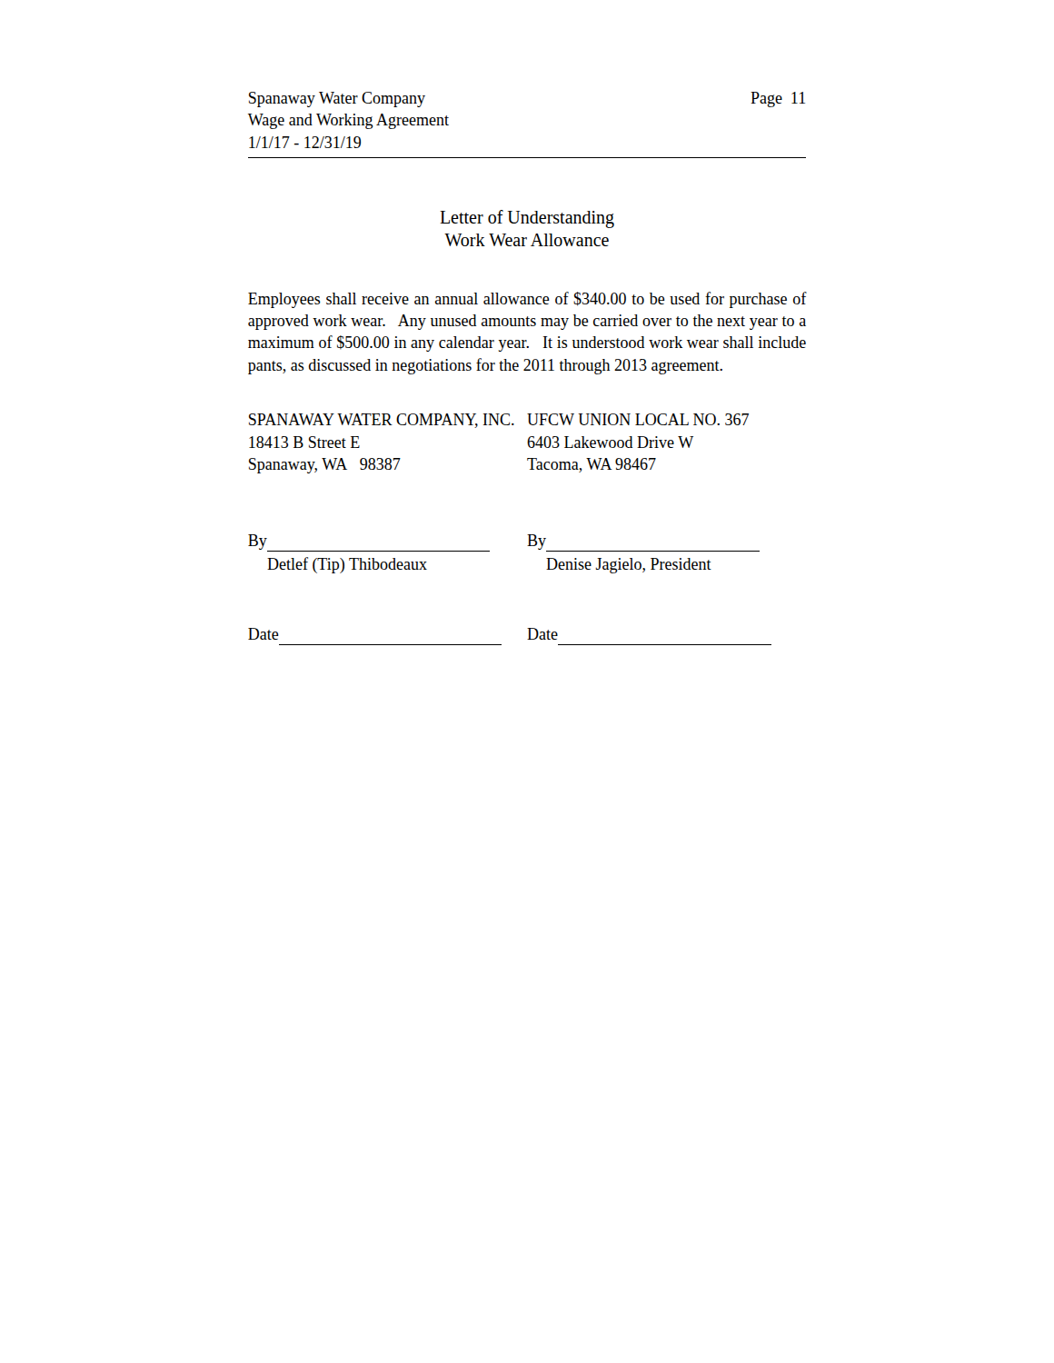Spanaway Water Company Wage and Working Agreement 1/1/17 - 12/31/19
Page 11
Letter of Understanding
Work Wear Allowance
Employees shall receive an annual allowance of $340.00 to be used for purchase of approved work wear. Any unused amounts may be carried over to the next year to a maximum of $500.00 in any calendar year. It is understood work wear shall include pants, as discussed in negotiations for the 2011 through 2013 agreement.
| SPANAWAY WATER COMPANY, INC. 18413 B Street E Spanaway, WA 98387 | UFCW UNION LOCAL NO. 367 6403 Lakewood Drive W Tacoma, WA 98467 |
| By Detlef (Tip) Thibodeaux | By Denise Jagielo, President |
| Date | Date |